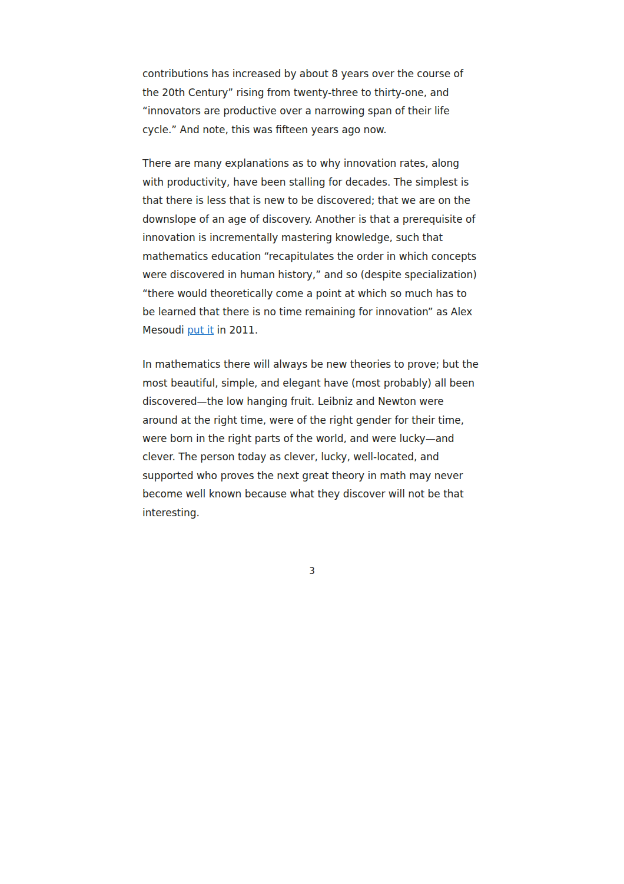contributions has increased by about 8 years over the course of the 20th Century” rising from twenty-three to thirty-one, and “innovators are productive over a narrowing span of their life cycle.” And note, this was fifteen years ago now.
There are many explanations as to why innovation rates, along with productivity, have been stalling for decades. The simplest is that there is less that is new to be discovered; that we are on the downslope of an age of discovery. Another is that a prerequisite of innovation is incrementally mastering knowledge, such that mathematics education “recapitulates the order in which concepts were discovered in human history,” and so (despite specialization) “there would theoretically come a point at which so much has to be learned that there is no time remaining for innovation” as Alex Mesoudi put it in 2011.
In mathematics there will always be new theories to prove; but the most beautiful, simple, and elegant have (most probably) all been discovered—the low hanging fruit. Leibniz and Newton were around at the right time, were of the right gender for their time, were born in the right parts of the world, and were lucky—and clever. The person today as clever, lucky, well-located, and supported who proves the next great theory in math may never become well known because what they discover will not be that interesting.
3